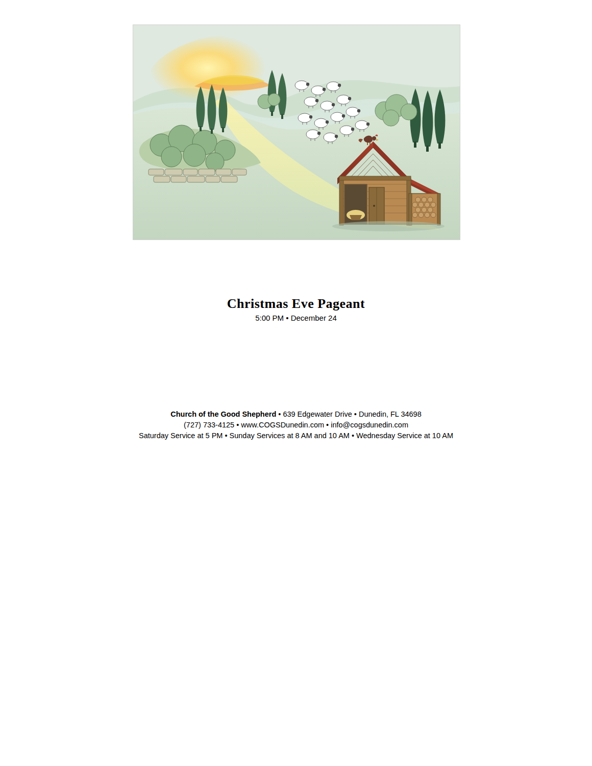Christmas Eve Pageant
5:00 PM • December 24
Church of the Good Shepherd • 639 Edgewater Drive • Dunedin, FL 34698
(727) 733-4125 • www.COGSDunedin.com • info@cogsdunedin.com
Saturday Service at 5 PM • Sunday Services at 8 AM and 10 AM • Wednesday Service at 10 AM